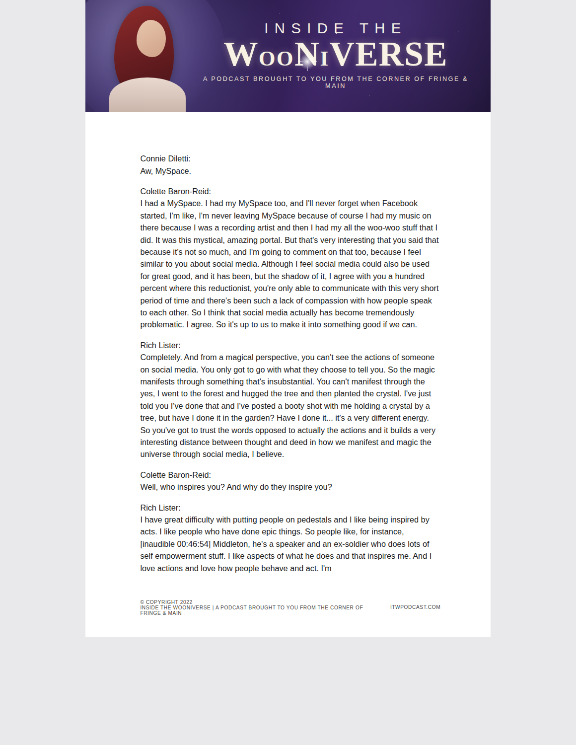Inside the
WOO NIVERSE
A podcast brought to you from the corner of Fringe & Main
Connie Diletti:
Aw, MySpace.
Colette Baron-Reid:
I had a MySpace. I had my MySpace too, and I'll never forget when Facebook started, I'm like, I'm never leaving MySpace because of course I had my music on there because I was a recording artist and then I had my all the woo-woo stuff that I did. It was this mystical, amazing portal. But that's very interesting that you said that because it's not so much, and I'm going to comment on that too, because I feel similar to you about social media. Although I feel social media could also be used for great good, and it has been, but the shadow of it, I agree with you a hundred percent where this reductionist, you're only able to communicate with this very short period of time and there's been such a lack of compassion with how people speak to each other. So I think that social media actually has become tremendously problematic. I agree. So it's up to us to make it into something good if we can.
Rich Lister:
Completely. And from a magical perspective, you can't see the actions of someone on social media. You only got to go with what they choose to tell you. So the magic manifests through something that's insubstantial. You can't manifest through the yes, I went to the forest and hugged the tree and then planted the crystal. I've just told you I've done that and I've posted a booty shot with me holding a crystal by a tree, but have I done it in the garden? Have I done it... it's a very different energy. So you've got to trust the words opposed to actually the actions and it builds a very interesting distance between thought and deed in how we manifest and magic the universe through social media, I believe.
Colette Baron-Reid:
Well, who inspires you? And why do they inspire you?
Rich Lister:
I have great difficulty with putting people on pedestals and I like being inspired by acts. I like people who have done epic things. So people like, for instance, [inaudible 00:46:54] Middleton, he's a speaker and an ex-soldier who does lots of self empowerment stuff. I like aspects of what he does and that inspires me. And I love actions and love how people behave and act. I'm
© Copyright 2022
Inside the Wooniverse | A podcast brought to you from the corner of Fringe & Main
ITWPODCAST.COM